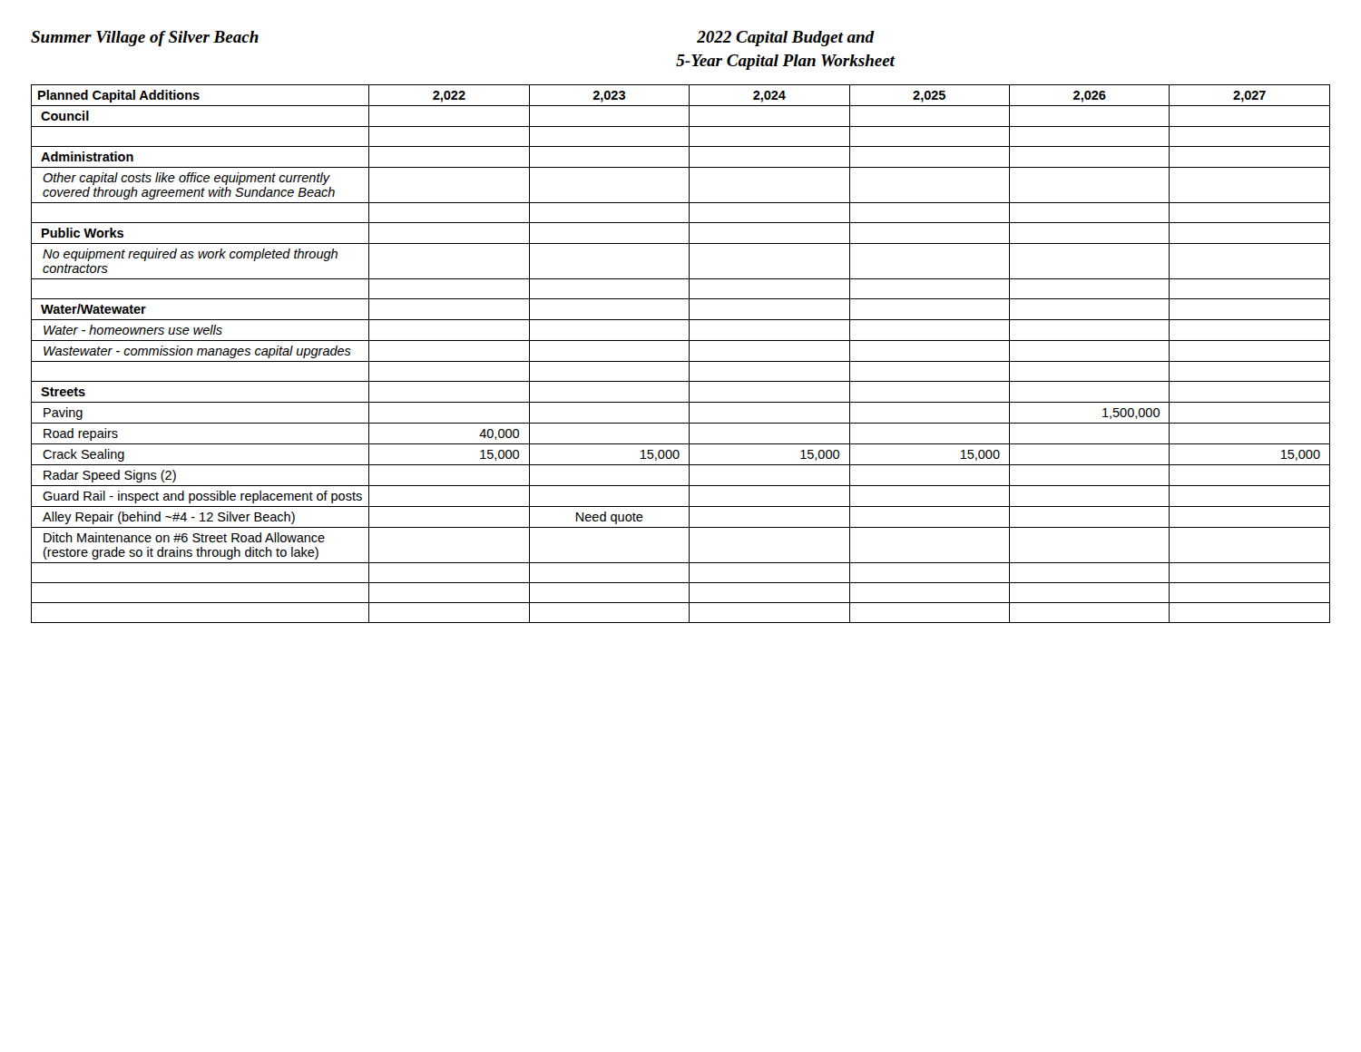Summer Village of Silver Beach
2022 Capital Budget and
5-Year Capital Plan Worksheet
| Planned Capital Additions | 2,022 | 2,023 | 2,024 | 2,025 | 2,026 | 2,027 |
| --- | --- | --- | --- | --- | --- | --- |
| Council | | | | | | |
| Administration | | | | | | |
| Other capital costs like office equipment currently covered through agreement with Sundance Beach | | | | | | |
| Public Works | | | | | | |
| No equipment required as work completed through contractors | | | | | | |
| Water/Watewater | | | | | | |
| Water - homeowners use wells | | | | | | |
| Wastewater - commission manages capital upgrades | | | | | | |
| Streets | | | | | | |
| Paving | | | | | 1,500,000 | |
| Road repairs | 40,000 | | | | | |
| Crack Sealing | 15,000 | 15,000 | 15,000 | 15,000 | | 15,000 |
| Radar Speed Signs (2) | | | | | | |
| Guard Rail - inspect and possible replacement of posts | | | | | | |
| Alley Repair (behind ~#4 - 12 Silver Beach) | | Need quote | | | | |
| Ditch Maintenance on #6 Street Road Allowance (restore grade so it drains through ditch to lake) | | | | | | |